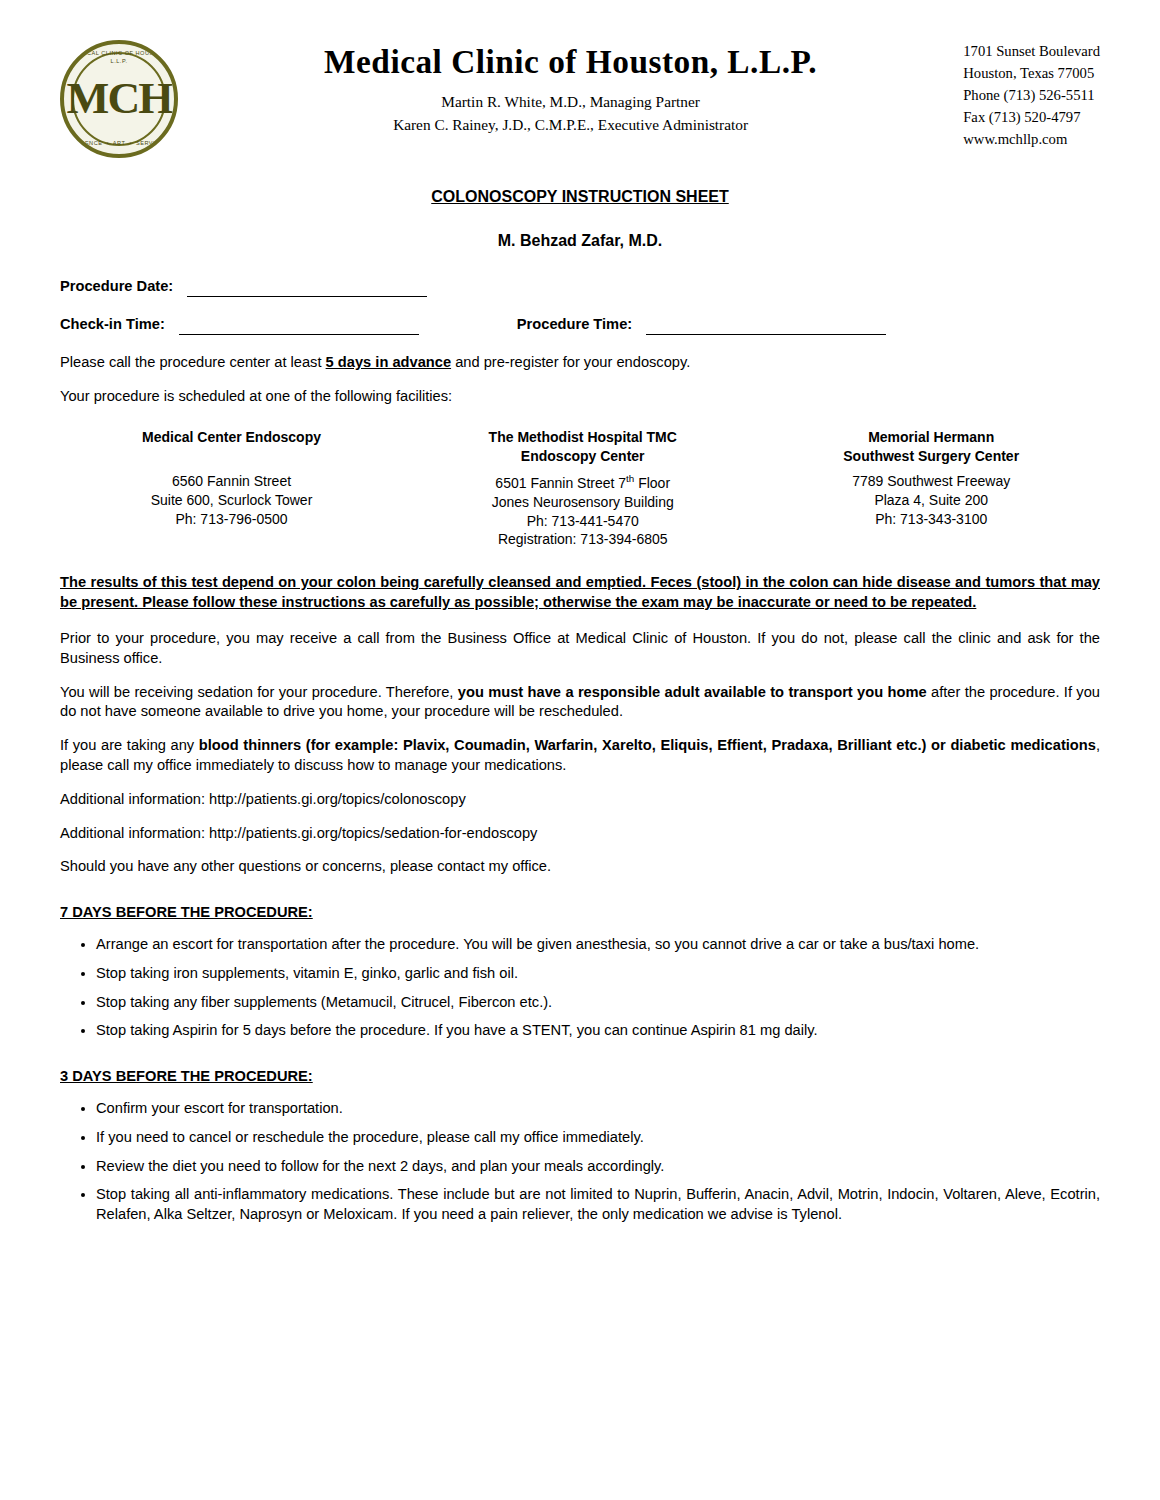Medical Clinic of Houston L.L.P.
MCH
Science • Art • Service
Medical Clinic of Houston, L.L.P.
Martin R. White, M.D., Managing Partner
Karen C. Rainey, J.D., C.M.P.E., Executive Administrator
1701 Sunset Boulevard
Houston, Texas 77005
Phone (713) 526-5511
Fax (713) 520-4797
www.mchllp.com
COLONOSCOPY INSTRUCTION SHEET
M. Behzad Zafar, M.D.
Procedure Date:
Check-in Time: Procedure Time:
Please call the procedure center at least 5 days in advance and pre-register for your endoscopy.
Your procedure is scheduled at one of the following facilities:
| Medical Center Endoscopy | The Methodist Hospital TMC Endoscopy Center | Memorial Hermann Southwest Surgery Center |
| 6560 Fannin Street Suite 600, Scurlock Tower Ph: 713-796-0500 | 6501 Fannin Street 7 th Floor Jones Neurosensory Building Ph: 713-441-5470 Registration: 713-394-6805 | 7789 Southwest Freeway Plaza 4, Suite 200 Ph: 713-343-3100 |
The results of this test depend on your colon being carefully cleansed and emptied. Feces (stool) in the colon can hide disease and tumors that may be present. Please follow these instructions as carefully as possible; otherwise the exam may be inaccurate or need to be repeated.
Prior to your procedure, you may receive a call from the Business Office at Medical Clinic of Houston. If you do not, please call the clinic and ask for the Business office.
You will be receiving sedation for your procedure. Therefore, you must have a responsible adult available to transport you home after the procedure. If you do not have someone available to drive you home, your procedure will be rescheduled.
If you are taking any blood thinners (for example: Plavix, Coumadin, Warfarin, Xarelto, Eliquis, Effient, Pradaxa, Brilliant etc.) or diabetic medications, please call my office immediately to discuss how to manage your medications.
Additional information: http://patients.gi.org/topics/colonoscopy
Additional information: http://patients.gi.org/topics/sedation-for-endoscopy
Should you have any other questions or concerns, please contact my office.
7 DAYS BEFORE THE PROCEDURE:
Arrange an escort for transportation after the procedure. You will be given anesthesia, so you cannot drive a car or take a bus/taxi home.
Stop taking iron supplements, vitamin E, ginko, garlic and fish oil.
Stop taking any fiber supplements (Metamucil, Citrucel, Fibercon etc.).
Stop taking Aspirin for 5 days before the procedure. If you have a STENT, you can continue Aspirin 81 mg daily.
3 DAYS BEFORE THE PROCEDURE:
Confirm your escort for transportation.
If you need to cancel or reschedule the procedure, please call my office immediately.
Review the diet you need to follow for the next 2 days, and plan your meals accordingly.
Stop taking all anti-inflammatory medications. These include but are not limited to Nuprin, Bufferin, Anacin, Advil, Motrin, Indocin, Voltaren, Aleve, Ecotrin, Relafen, Alka Seltzer, Naprosyn or Meloxicam. If you need a pain reliever, the only medication we advise is Tylenol.